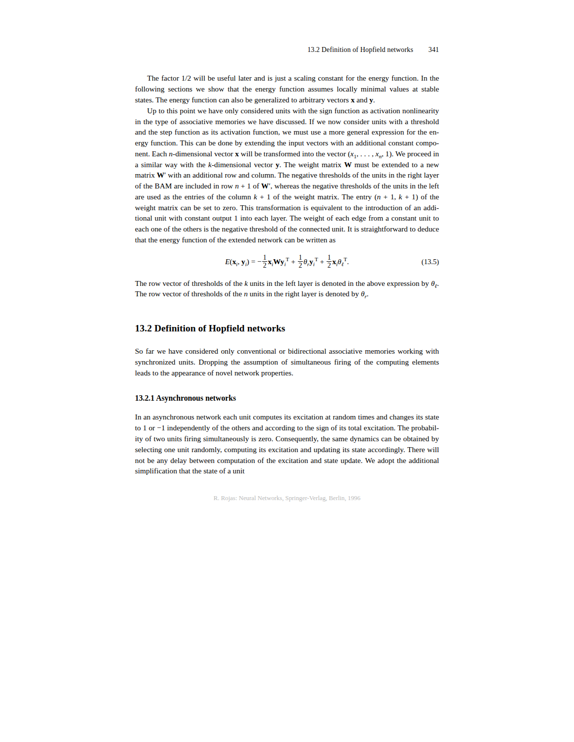13.2 Definition of Hopfield networks341
The factor 1/2 will be useful later and is just a scaling constant for the energy function. In the following sections we show that the energy function assumes locally minimal values at stable states. The energy function can also be generalized to arbitrary vectors x and y.
Up to this point we have only considered units with the sign function as activation nonlinearity in the type of associative memories we have discussed. If we now consider units with a threshold and the step function as its activation function, we must use a more general expression for the energy function. This can be done by extending the input vectors with an additional constant component. Each n-dimensional vector x will be transformed into the vector (x1, . . . , xn, 1). We proceed in a similar way with the k-dimensional vector y. The weight matrix W must be extended to a new matrix W′ with an additional row and column. The negative thresholds of the units in the right layer of the BAM are included in row n + 1 of W′, whereas the negative thresholds of the units in the left are used as the entries of the column k + 1 of the weight matrix. The entry (n + 1, k + 1) of the weight matrix can be set to zero. This transformation is equivalent to the introduction of an additional unit with constant output 1 into each layer. The weight of each edge from a constant unit to each one of the others is the negative threshold of the connected unit. It is straightforward to deduce that the energy function of the extended network can be written as
E(xi, yi) = −12 xiWyiT + 12 θryiT + 12 xiθℓT. (13.5)
The row vector of thresholds of the k units in the left layer is denoted in the above expression by θℓ. The row vector of thresholds of the n units in the right layer is denoted by θr.
13.2 Definition of Hopfield networks
So far we have considered only conventional or bidirectional associative memories working with synchronized units. Dropping the assumption of simultaneous firing of the computing elements leads to the appearance of novel network properties.
13.2.1 Asynchronous networks
In an asynchronous network each unit computes its excitation at random times and changes its state to 1 or −1 independently of the others and according to the sign of its total excitation. The probability of two units firing simultaneously is zero. Consequently, the same dynamics can be obtained by selecting one unit randomly, computing its excitation and updating its state accordingly. There will not be any delay between computation of the excitation and state update. We adopt the additional simplification that the state of a unit
R. Rojas: Neural Networks, Springer-Verlag, Berlin, 1996